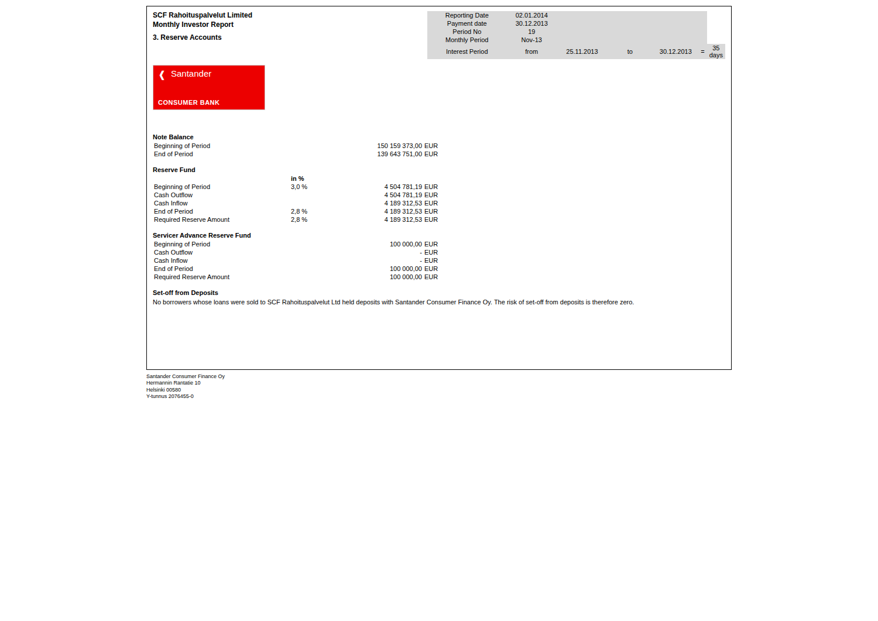SCF Rahoituspalvelut Limited
Monthly Investor Report
3. Reserve Accounts
| Reporting Date | 02.01.2014 | | | | |
| Payment date | 30.12.2013 | | | | |
| Period No | 19 | | | | |
| Monthly Period | Nov-13 | | | | |
| Interest Period | from | 25.11.2013 | to | 30.12.2013 | = | 35 days |
❰ Santander CONSUMER BANK
Note Balance
| Beginning of Period | | 150 159 373,00 | EUR | |
| End of Period | | 139 643 751,00 | EUR | |
Reserve Fund
| | in % | | | |
| Beginning of Period | 3,0 % | 4 504 781,19 | EUR | |
| Cash Outflow | | 4 504 781,19 | EUR | |
| Cash Inflow | | 4 189 312,53 | EUR | |
| End of Period | 2,8 % | 4 189 312,53 | EUR | |
| Required Reserve Amount | 2,8 % | 4 189 312,53 | EUR | |
Servicer Advance Reserve Fund
| Beginning of Period | | 100 000,00 | EUR | |
| Cash Outflow | | - | EUR | |
| Cash Inflow | | - | EUR | |
| End of Period | | 100 000,00 | EUR | |
| Required Reserve Amount | | 100 000,00 | EUR | |
Set-off from Deposits
No borrowers whose loans were sold to SCF Rahoituspalvelut Ltd held deposits with Santander Consumer Finance Oy. The risk of set-off from deposits is therefore zero.
Santander Consumer Finance Oy
Hermannin Rantatie 10
Helsinki 00580
Y-tunnus 2076455-0